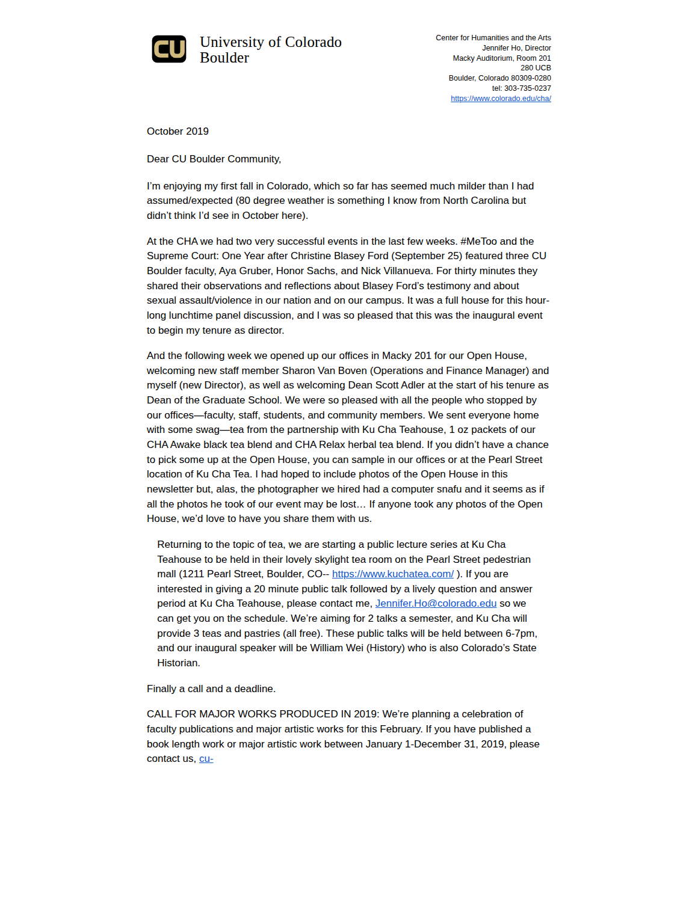University of Colorado
Boulder
Center for Humanities and the Arts
Jennifer Ho, Director
Macky Auditorium, Room 201
280 UCB
Boulder, Colorado 80309-0280
tel: 303-735-0237
https://www.colorado.edu/cha/
October 2019
Dear CU Boulder Community,
I’m enjoying my first fall in Colorado, which so far has seemed much milder than I had assumed/expected (80 degree weather is something I know from North Carolina but didn’t think I’d see in October here).
At the CHA we had two very successful events in the last few weeks. #MeToo and the Supreme Court: One Year after Christine Blasey Ford (September 25) featured three CU Boulder faculty, Aya Gruber, Honor Sachs, and Nick Villanueva. For thirty minutes they shared their observations and reflections about Blasey Ford’s testimony and about sexual assault/violence in our nation and on our campus. It was a full house for this hour-long lunchtime panel discussion, and I was so pleased that this was the inaugural event to begin my tenure as director.
And the following week we opened up our offices in Macky 201 for our Open House, welcoming new staff member Sharon Van Boven (Operations and Finance Manager) and myself (new Director), as well as welcoming Dean Scott Adler at the start of his tenure as Dean of the Graduate School. We were so pleased with all the people who stopped by our offices—faculty, staff, students, and community members. We sent everyone home with some swag—tea from the partnership with Ku Cha Teahouse, 1 oz packets of our CHA Awake black tea blend and CHA Relax herbal tea blend. If you didn’t have a chance to pick some up at the Open House, you can sample in our offices or at the Pearl Street location of Ku Cha Tea. I had hoped to include photos of the Open House in this newsletter but, alas, the photographer we hired had a computer snafu and it seems as if all the photos he took of our event may be lost… If anyone took any photos of the Open House, we’d love to have you share them with us.
Returning to the topic of tea, we are starting a public lecture series at Ku Cha Teahouse to be held in their lovely skylight tea room on the Pearl Street pedestrian mall (1211 Pearl Street, Boulder, CO-- https://www.kuchatea.com/ ). If you are interested in giving a 20 minute public talk followed by a lively question and answer period at Ku Cha Teahouse, please contact me, Jennifer.Ho@colorado.edu so we can get you on the schedule. We’re aiming for 2 talks a semester, and Ku Cha will provide 3 teas and pastries (all free). These public talks will be held between 6-7pm, and our inaugural speaker will be William Wei (History) who is also Colorado’s State Historian.
Finally a call and a deadline.
CALL FOR MAJOR WORKS PRODUCED IN 2019: We’re planning a celebration of faculty publications and major artistic works for this February. If you have published a book length work or major artistic work between January 1-December 31, 2019, please contact us, cu-